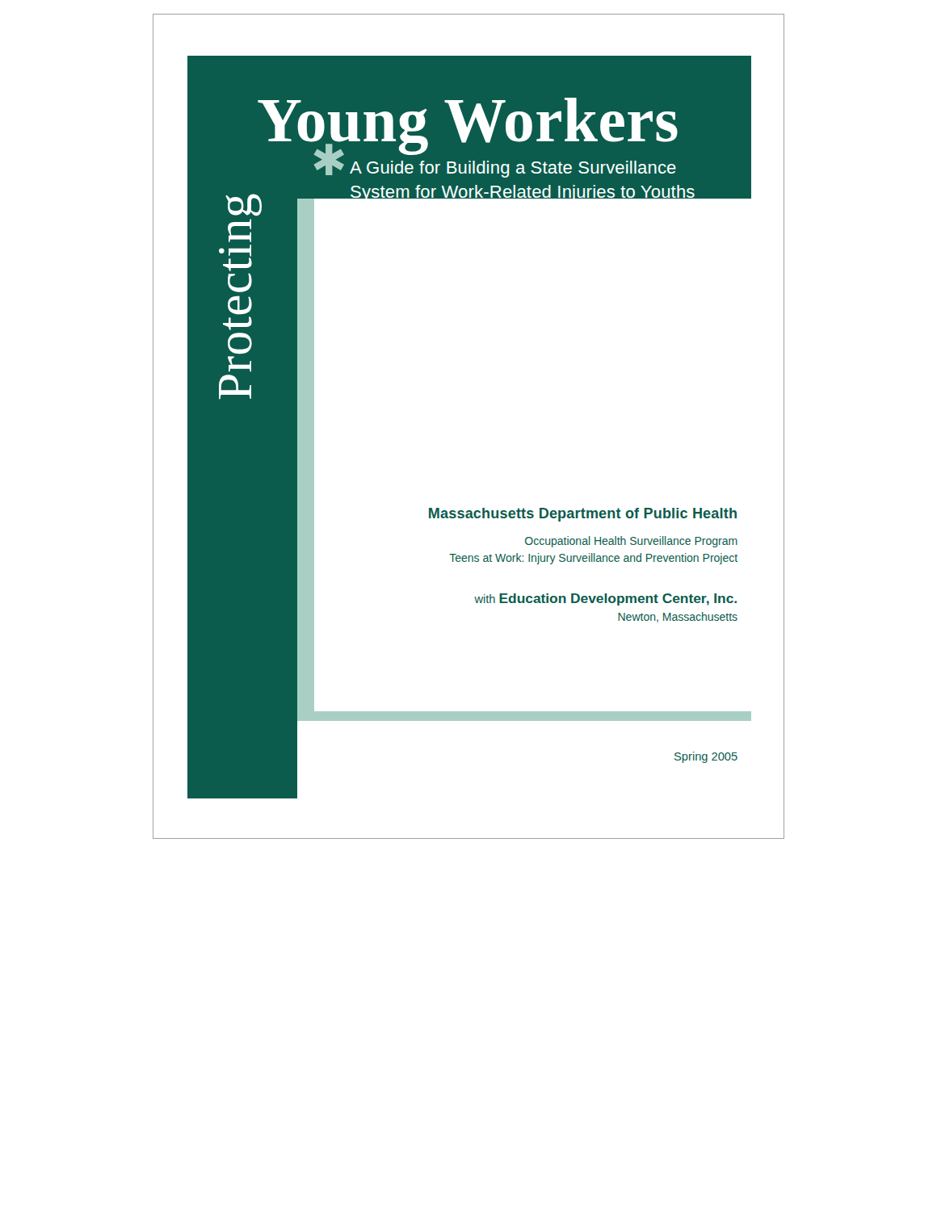Protecting
Young Workers
✱
A Guide for Building a State Surveillance
System for Work-Related Injuries to Youths
Massachusetts Department of Public Health
Occupational Health Surveillance Program
Teens at Work: Injury Surveillance and Prevention Project
with Education Development Center, Inc.
Newton, Massachusetts
Spring 2005